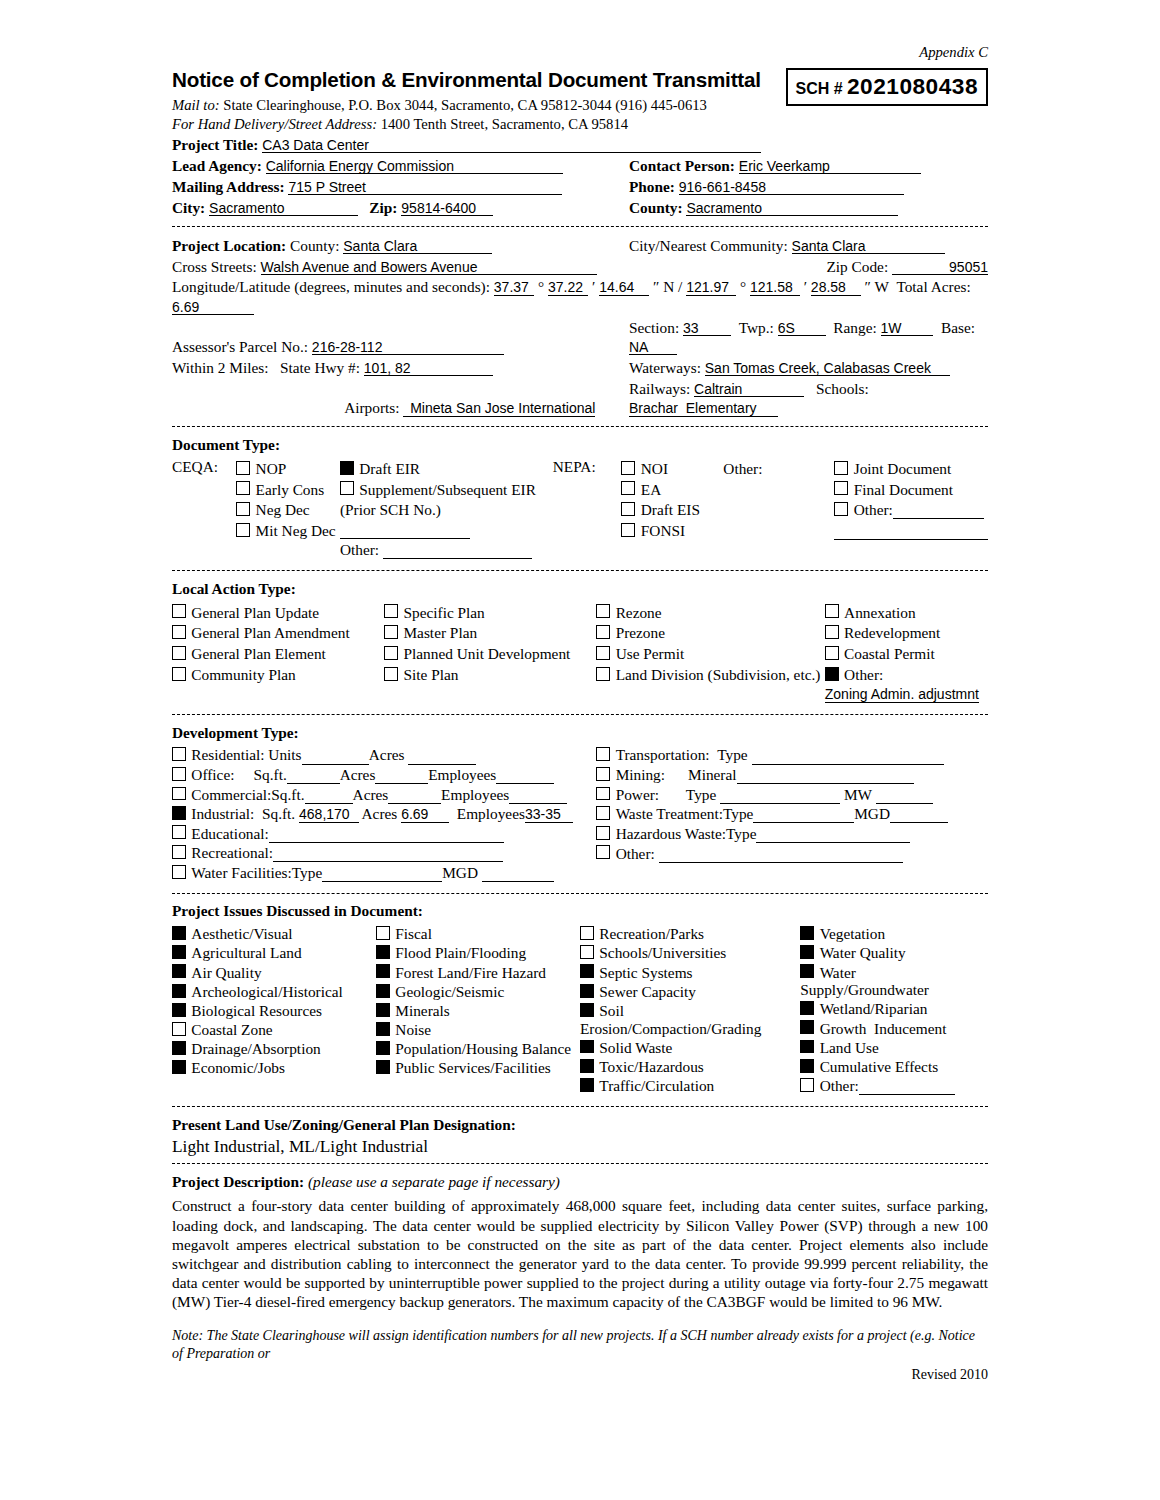Appendix C
SCH # 2021080438
Notice of Completion & Environmental Document Transmittal
Mail to: State Clearinghouse, P.O. Box 3044, Sacramento, CA 95812-3044 (916) 445-0613
For Hand Delivery/Street Address: 1400 Tenth Street, Sacramento, CA 95814
| Project Title: CA3 Data Center |
| Lead Agency: California Energy Commission | Contact Person: Eric Veerkamp |
| Mailing Address: 715 P Street | Phone: 916-661-8458 |
| City: Sacramento Zip: 95814-6400 | County: Sacramento |
| Project Location: County: Santa Clara | City/Nearest Community: Santa Clara |
| Cross Streets: Walsh Avenue and Bowers Avenue | Zip Code: 95051 |
| Longitude/Latitude (degrees, minutes and seconds): 37.37 ° 37.22 ′ 14.64 ″ N / 121.97 ° 121.58 ′ 28.58 ″ W Total Acres: 6.69 |
| Assessor's Parcel No.: 216-28-112 | Section: 33 Twp.: 6S Range: 1W Base: NA |
| Within 2 Miles: State Hwy #: 101, 82 | Waterways: San Tomas Creek, Calabasas Creek |
| Airports: Mineta San Jose International | Railways: Caltrain Schools: Brachar Elementary |
Document Type:
| CEQA: | NOP Early Cons Neg Dec Mit Neg Dec | Draft EIR Supplement/Subsequent EIR (Prior SCH No.) Other: | NEPA: | NOI EA Draft EIS FONSI | Other: | Joint Document Final Document Other: |
Local Action Type:
| General Plan Update General Plan Amendment General Plan Element Community Plan | Specific Plan Master Plan Planned Unit Development Site Plan | Rezone Prezone Use Permit Land Division (Subdivision, etc.) | Annexation Redevelopment Coastal Permit Other: Zoning Admin. adjustmnt |
Development Type:
| Residential: Units Acres Office: Sq.ft. Acres Employees Commercial:Sq.ft. Acres Employees Industrial: Sq.ft. 468,170 Acres 6.69 Employees 33-35 Educational: Recreational: Water Facilities:Type MGD | Transportation: Type Mining: Mineral Power: Type MW Waste Treatment:Type MGD Hazardous Waste:Type Other: |
Project Issues Discussed in Document:
| Aesthetic/Visual Agricultural Land Air Quality Archeological/Historical Biological Resources Coastal Zone Drainage/Absorption Economic/Jobs | Fiscal Flood Plain/Flooding Forest Land/Fire Hazard Geologic/Seismic Minerals Noise Population/Housing Balance Public Services/Facilities | Recreation/Parks Schools/Universities Septic Systems Sewer Capacity Soil Erosion/Compaction/Grading Solid Waste Toxic/Hazardous Traffic/Circulation | Vegetation Water Quality Water Supply/Groundwater Wetland/Riparian Growth Inducement Land Use Cumulative Effects Other: |
Present Land Use/Zoning/General Plan Designation:
Light Industrial, ML/Light Industrial
Project Description: (please use a separate page if necessary)
Construct a four-story data center building of approximately 468,000 square feet, including data center suites, surface parking, loading dock, and landscaping. The data center would be supplied electricity by Silicon Valley Power (SVP) through a new 100 megavolt amperes electrical substation to be constructed on the site as part of the data center. Project elements also include switchgear and distribution cabling to interconnect the generator yard to the data center. To provide 99.999 percent reliability, the data center would be supported by uninterruptible power supplied to the project during a utility outage via forty-four 2.75 megawatt (MW) Tier-4 diesel-fired emergency backup generators. The maximum capacity of the CA3BGF would be limited to 96 MW.
Note: The State Clearinghouse will assign identification numbers for all new projects. If a SCH number already exists for a project (e.g. Notice of Preparation or
Revised 2010